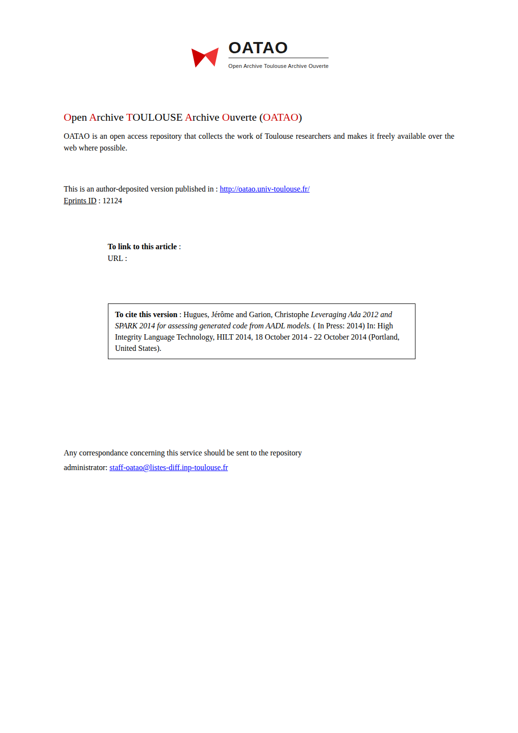OATAO
Open Archive Toulouse Archive Ouverte
Open Archive TOULOUSE Archive Ouverte (OATAO)
OATAO is an open access repository that collects the work of Toulouse researchers and makes it freely available over the web where possible.
This is an author-deposited version published in : http://oatao.univ-toulouse.fr/
Eprints ID : 12124
To link to this article :
URL :
To cite this version : Hugues, Jérôme and Garion, Christophe Leveraging Ada 2012 and SPARK 2014 for assessing generated code from AADL models. ( In Press: 2014) In: High Integrity Language Technology, HILT 2014, 18 October 2014 - 22 October 2014 (Portland, United States).
Any correspondance concerning this service should be sent to the repository
administrator: staff-oatao@listes-diff.inp-toulouse.fr